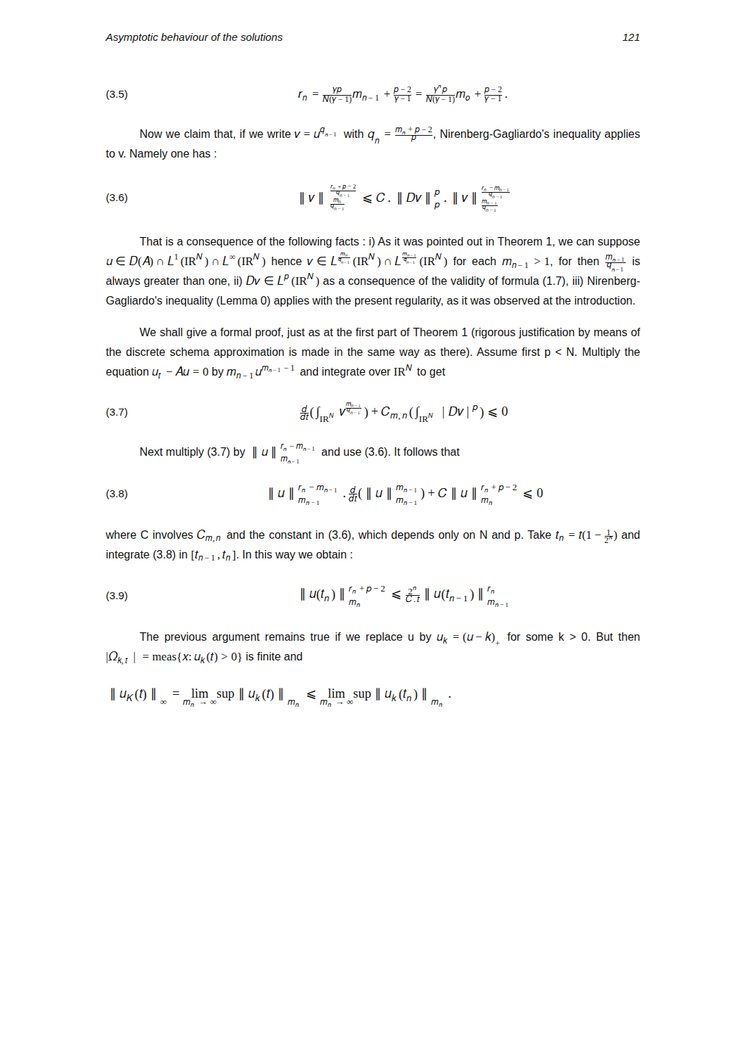Asymptotic behaviour of the solutions 121
(3.5)
rn = γpN(γ−1) mn−1 + p−2γ−1 = γnpN(γ−1) mo + p−2γ−1 .
Now we claim that, if we write v=uqn−1 with qn= mn+p−2p , Nirenberg-Gagliardo's inequality applies to v. Namely one has :
(3.6)
∥v∥ mnqn−1 rn+p−2qn−1 ⩽ C . ∥Dv∥ p p . ∥v∥ mn−1qn−1 rn−mn−1qn−1
That is a consequence of the following facts : i) As it was pointed out in Theorem 1, we can suppose u∈D(A)∩ L1(IRN) ∩L∞(IRN) hence v∈Lmnqn−1 (IRN) ∩ Lmn−1qn−1 (IRN) for each mn−1>1 , for then mn−1qn−1 is always greater than one, ii) Dv∈Lp(IRN) as a consequence of the validity of formula (1.7), iii) Nirenberg-Gagliardo's inequality (Lemma 0) applies with the present regularity, as it was observed at the introduction.
We shall give a formal proof, just as at the first part of Theorem 1 (rigorous justification by means of the discrete schema approximation is made in the same way as there). Assume first p < N. Multiply the equation ut−Au=0 by mn−1 umn−1−1 and integrate over IRN to get
(3.7)
ddt ( ∫IRN vmn−1qn−1 ) + Cm,n ( ∫IRN |Dv|p ) ⩽ 0
Next multiply (3.7) by ∥u∥ mn−1 rn−mn−1 and use (3.6). It follows that
(3.8)
∥u∥ mn−1 rn−mn−1 . ddt ( ∥u∥ mn−1 mn−1 ) + C ∥u∥ mn rn+p−2 ⩽ 0
where C involves Cm,n and the constant in (3.6), which depends only on N and p. Take tn=t(1−12n) and integrate (3.8) in [tn−1,tn] . In this way we obtain :
(3.9)
∥u(tn)∥ mn rn+p−2 ⩽ 2nC.t ∥u(tn−1)∥ mn−1 rn
The previous argument remains true if we replace u by uk=(u−k)+ for some k > 0. But then |Ωk,t| =meas {x:uk(t)>0} is finite and
∥uK(t)∥ ∞ = lim mn→∞ sup ∥uk(t)∥ mn ⩽ lim mn→∞ sup ∥uk(tn)∥ mn .